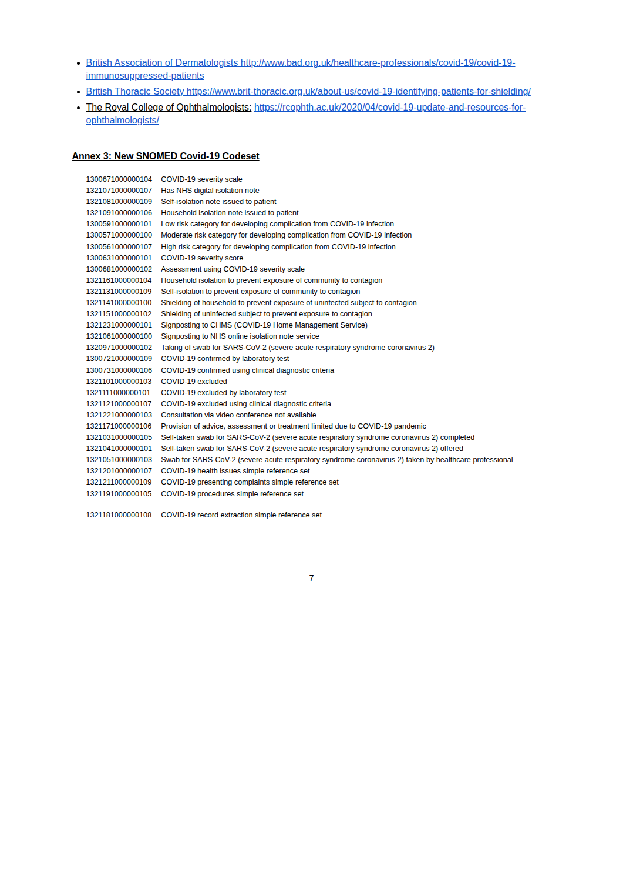British Association of Dermatologists http://www.bad.org.uk/healthcare-professionals/covid-19/covid-19-immunosuppressed-patients
British Thoracic Society https://www.brit-thoracic.org.uk/about-us/covid-19-identifying-patients-for-shielding/
The Royal College of Ophthalmologists: https://rcophth.ac.uk/2020/04/covid-19-update-and-resources-for-ophthalmologists/
Annex 3: New SNOMED Covid-19 Codeset
| 1300671000000104 | COVID-19 severity scale |
| 1321071000000107 | Has NHS digital isolation note |
| 1321081000000109 | Self-isolation note issued to patient |
| 1321091000000106 | Household isolation note issued to patient |
| 1300591000000101 | Low risk category for developing complication from COVID-19 infection |
| 1300571000000100 | Moderate risk category for developing complication from COVID-19 infection |
| 1300561000000107 | High risk category for developing complication from COVID-19 infection |
| 1300631000000101 | COVID-19 severity score |
| 1300681000000102 | Assessment using COVID-19 severity scale |
| 1321161000000104 | Household isolation to prevent exposure of community to contagion |
| 1321131000000109 | Self-isolation to prevent exposure of community to contagion |
| 1321141000000100 | Shielding of household to prevent exposure of uninfected subject to contagion |
| 1321151000000102 | Shielding of uninfected subject to prevent exposure to contagion |
| 1321231000000101 | Signposting to CHMS (COVID-19 Home Management Service) |
| 1321061000000100 | Signposting to NHS online isolation note service |
| 1320971000000102 | Taking of swab for SARS-CoV-2 (severe acute respiratory syndrome coronavirus 2) |
| 1300721000000109 | COVID-19 confirmed by laboratory test |
| 1300731000000106 | COVID-19 confirmed using clinical diagnostic criteria |
| 1321101000000103 | COVID-19 excluded |
| 1321111000000101 | COVID-19 excluded by laboratory test |
| 1321121000000107 | COVID-19 excluded using clinical diagnostic criteria |
| 1321221000000103 | Consultation via video conference not available |
| 1321171000000106 | Provision of advice, assessment or treatment limited due to COVID-19 pandemic |
| 1321031000000105 | Self-taken swab for SARS-CoV-2 (severe acute respiratory syndrome coronavirus 2) completed |
| 1321041000000101 | Self-taken swab for SARS-CoV-2 (severe acute respiratory syndrome coronavirus 2) offered |
| 1321051000000103 | Swab for SARS-CoV-2 (severe acute respiratory syndrome coronavirus 2) taken by healthcare professional |
| 1321201000000107 | COVID-19 health issues simple reference set |
| 1321211000000109 | COVID-19 presenting complaints simple reference set |
| 1321191000000105 | COVID-19 procedures simple reference set |
| 1321181000000108 | COVID-19 record extraction simple reference set |
7